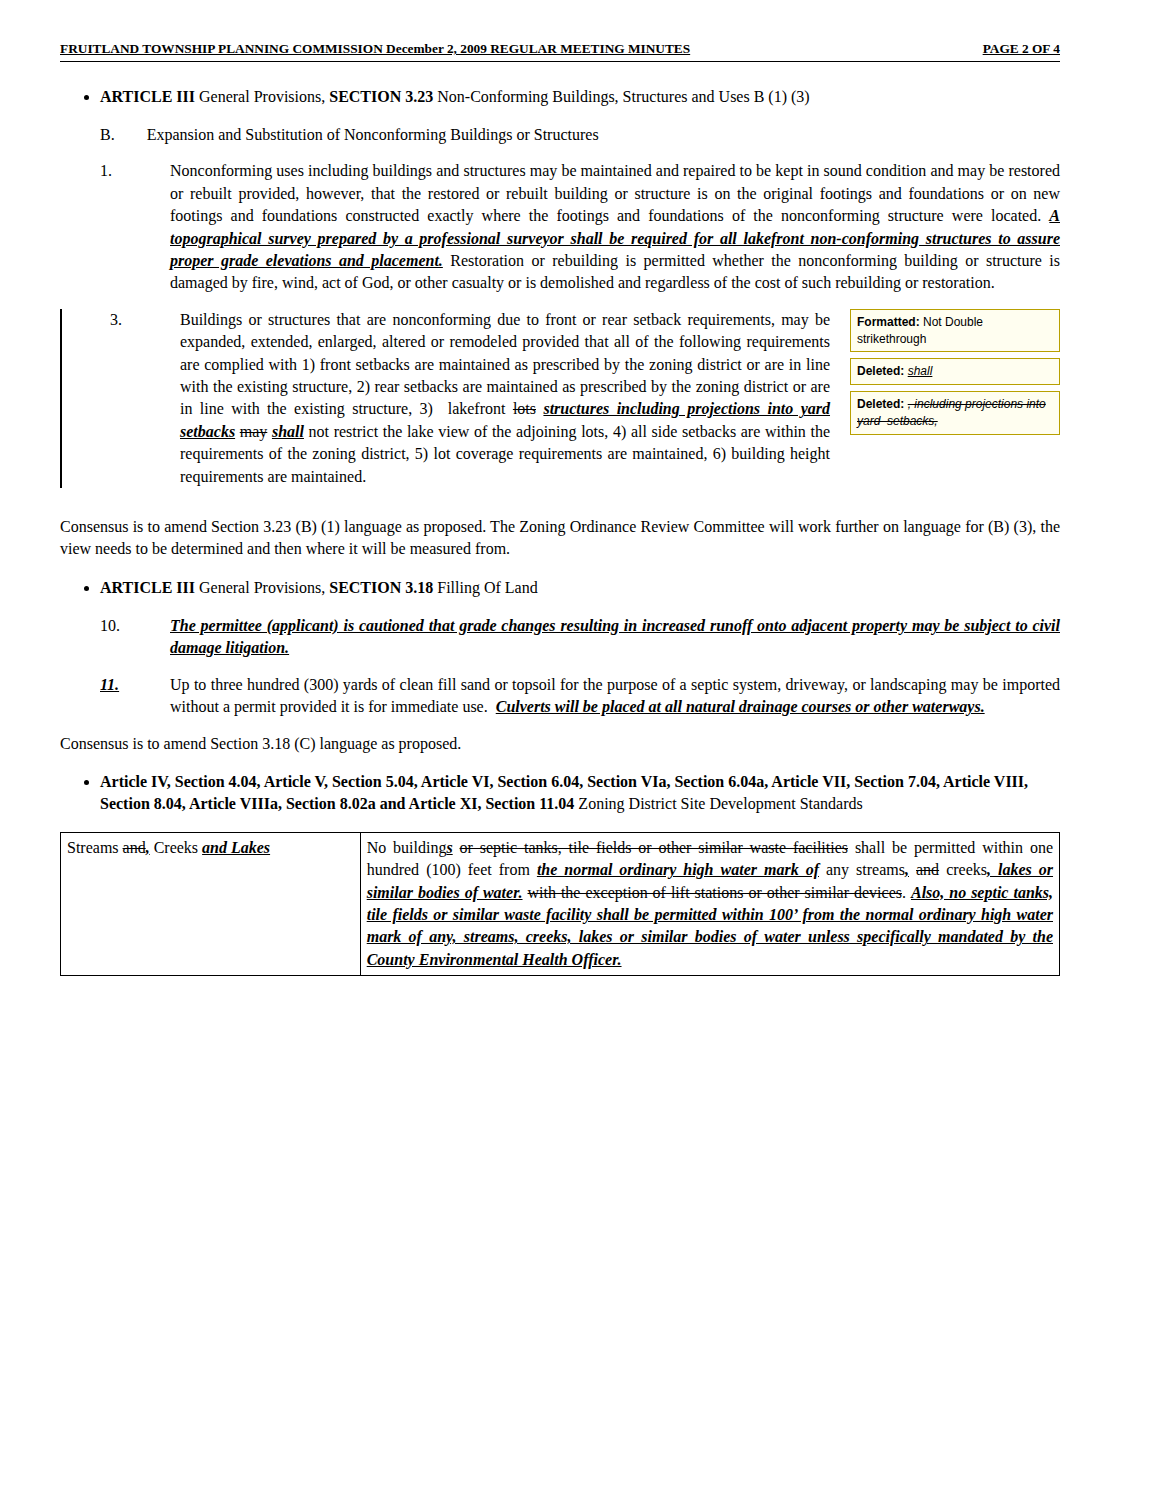FRUITLAND TOWNSHIP PLANNING COMMISSION December 2, 2009 REGULAR MEETING MINUTES PAGE 2 OF 4
ARTICLE III General Provisions, SECTION 3.23 Non-Conforming Buildings, Structures and Uses B (1) (3)
B. Expansion and Substitution of Nonconforming Buildings or Structures
1. Nonconforming uses including buildings and structures may be maintained and repaired to be kept in sound condition and may be restored or rebuilt provided, however, that the restored or rebuilt building or structure is on the original footings and foundations or on new footings and foundations constructed exactly where the footings and foundations of the nonconforming structure were located. A topographical survey prepared by a professional surveyor shall be required for all lakefront non-conforming structures to assure proper grade elevations and placement. Restoration or rebuilding is permitted whether the nonconforming building or structure is damaged by fire, wind, act of God, or other casualty or is demolished and regardless of the cost of such rebuilding or restoration.
Formatted: Not Double strikethrough
Deleted: shall
Deleted: , including projections into yard setbacks,
3. Buildings or structures that are nonconforming due to front or rear setback requirements, may be expanded, extended, enlarged, altered or remodeled provided that all of the following requirements are complied with 1) front setbacks are maintained as prescribed by the zoning district or are in line with the existing structure, 2) rear setbacks are maintained as prescribed by the zoning district or are in line with the existing structure, 3) lakefront lots structures including projections into yard setbacks may shall not restrict the lake view of the adjoining lots, 4) all side setbacks are within the requirements of the zoning district, 5) lot coverage requirements are maintained, 6) building height requirements are maintained.
Consensus is to amend Section 3.23 (B) (1) language as proposed. The Zoning Ordinance Review Committee will work further on language for (B) (3), the view needs to be determined and then where it will be measured from.
ARTICLE III General Provisions, SECTION 3.18 Filling Of Land
10. The permittee (applicant) is cautioned that grade changes resulting in increased runoff onto adjacent property may be subject to civil damage litigation.
11. Up to three hundred (300) yards of clean fill sand or topsoil for the purpose of a septic system, driveway, or landscaping may be imported without a permit provided it is for immediate use. Culverts will be placed at all natural drainage courses or other waterways.
Consensus is to amend Section 3.18 (C) language as proposed.
Article IV, Section 4.04, Article V, Section 5.04, Article VI, Section 6.04, Section VIa, Section 6.04a, Article VII, Section 7.04, Article VIII, Section 8.04, Article VIIIa, Section 8.02a and Article XI, Section 11.04 Zoning District Site Development Standards
| Streams and , Creeks and Lakes | No building s or septic tanks, tile fields or other similar waste facilities shall be permitted within one hundred (100) feet from the normal ordinary high water mark of any streams , and creeks , lakes or similar bodies of water. with the exception of lift stations or other similar devices . Also, no septic tanks, tile fields or similar waste facility shall be permitted within 100’ from the normal ordinary high water mark of any, streams, creeks, lakes or similar bodies of water unless specifically mandated by the County Environmental Health Officer. |